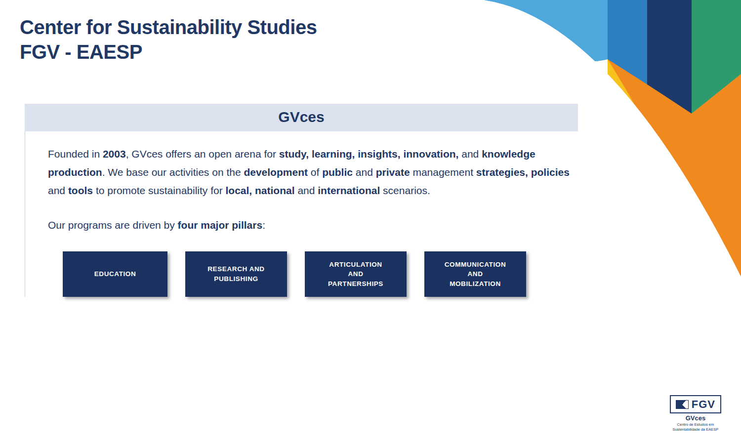Center for Sustainability Studies
FGV - EAESP
GVces
Founded in 2003, GVces offers an open arena for study, learning, insights, innovation, and knowledge production. We base our activities on the development of public and private management strategies, policies and tools to promote sustainability for local, national and international scenarios.
Our programs are driven by four major pillars:
Education
Research and
Publishing
Articulation
and
Partnerships
Communication
and
Mobilization
FGV
GVces
Centro de Estudos em
Sustentabilidade da EAESP